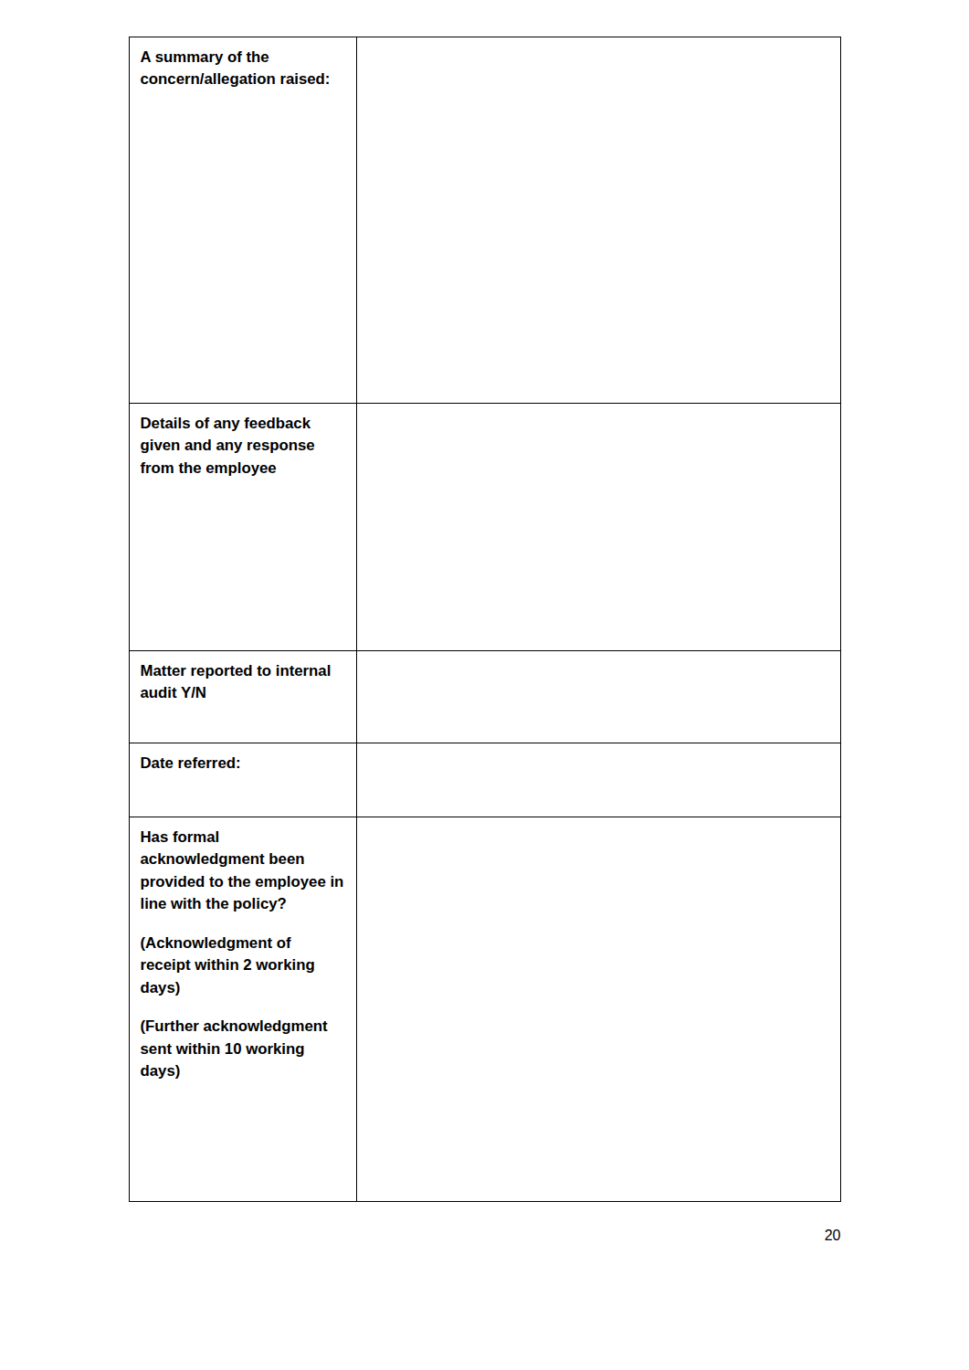| A summary of the concern/allegation raised: | |
| Details of any feedback given and any response from the employee | |
| Matter reported to internal audit Y/N | |
| Date referred: | |
| Has formal acknowledgment been provided to the employee in line with the policy? (Acknowledgment of receipt within 2 working days) (Further acknowledgment sent within 10 working days) | |
20